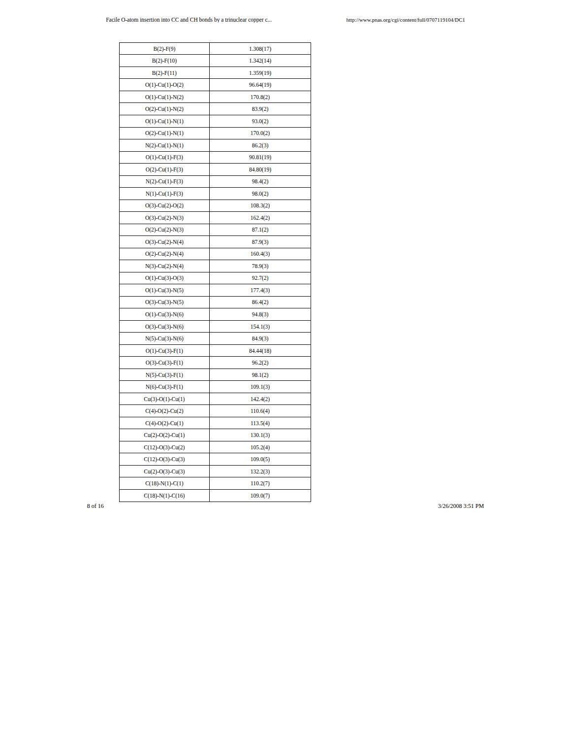Facile O-atom insertion into CC and CH bonds by a trinuclear copper c...
http://www.pnas.org/cgi/content/full/0707119104/DC1
| B(2)-F(9) | 1.308(17) |
| B(2)-F(10) | 1.342(14) |
| B(2)-F(11) | 1.359(19) |
| O(1)-Cu(1)-O(2) | 96.64(19) |
| O(1)-Cu(1)-N(2) | 170.8(2) |
| O(2)-Cu(1)-N(2) | 83.9(2) |
| O(1)-Cu(1)-N(1) | 93.0(2) |
| O(2)-Cu(1)-N(1) | 170.0(2) |
| N(2)-Cu(1)-N(1) | 86.2(3) |
| O(1)-Cu(1)-F(3) | 90.81(19) |
| O(2)-Cu(1)-F(3) | 84.80(19) |
| N(2)-Cu(1)-F(3) | 98.4(2) |
| N(1)-Cu(1)-F(3) | 98.0(2) |
| O(3)-Cu(2)-O(2) | 108.3(2) |
| O(3)-Cu(2)-N(3) | 162.4(2) |
| O(2)-Cu(2)-N(3) | 87.1(2) |
| O(3)-Cu(2)-N(4) | 87.9(3) |
| O(2)-Cu(2)-N(4) | 160.4(3) |
| N(3)-Cu(2)-N(4) | 78.9(3) |
| O(1)-Cu(3)-O(3) | 92.7(2) |
| O(1)-Cu(3)-N(5) | 177.4(3) |
| O(3)-Cu(3)-N(5) | 86.4(2) |
| O(1)-Cu(3)-N(6) | 94.8(3) |
| O(3)-Cu(3)-N(6) | 154.1(3) |
| N(5)-Cu(3)-N(6) | 84.9(3) |
| O(1)-Cu(3)-F(1) | 84.44(18) |
| O(3)-Cu(3)-F(1) | 96.2(2) |
| N(5)-Cu(3)-F(1) | 98.1(2) |
| N(6)-Cu(3)-F(1) | 109.1(3) |
| Cu(3)-O(1)-Cu(1) | 142.4(2) |
| C(4)-O(2)-Cu(2) | 110.6(4) |
| C(4)-O(2)-Cu(1) | 113.5(4) |
| Cu(2)-O(2)-Cu(1) | 130.1(3) |
| C(12)-O(3)-Cu(2) | 105.2(4) |
| C(12)-O(3)-Cu(3) | 109.0(5) |
| Cu(2)-O(3)-Cu(3) | 132.2(3) |
| C(18)-N(1)-C(1) | 110.2(7) |
| C(18)-N(1)-C(16) | 109.0(7) |
8 of 16
3/26/2008 3:51 PM